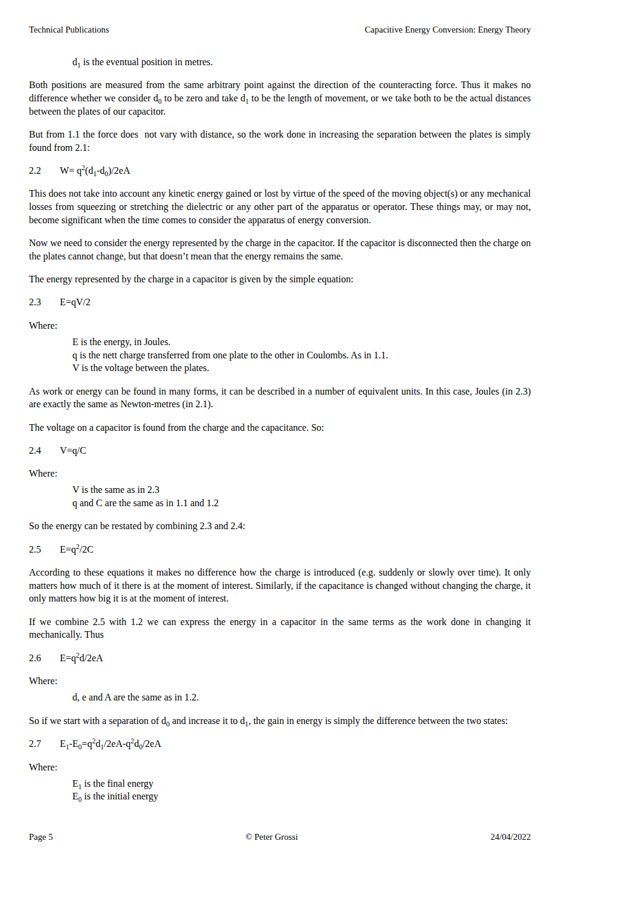Technical Publications
Capacitive Energy Conversion: Energy Theory
d1 is the eventual position in metres.
Both positions are measured from the same arbitrary point against the direction of the counteracting force. Thus it makes no difference whether we consider d0 to be zero and take d1 to be the length of movement, or we take both to be the actual distances between the plates of our capacitor.
But from 1.1 the force does not vary with distance, so the work done in increasing the separation between the plates is simply found from 2.1:
2.2 W= q2(d1-d0)/2eA
This does not take into account any kinetic energy gained or lost by virtue of the speed of the moving object(s) or any mechanical losses from squeezing or stretching the dielectric or any other part of the apparatus or operator. These things may, or may not, become significant when the time comes to consider the apparatus of energy conversion.
Now we need to consider the energy represented by the charge in the capacitor. If the capacitor is disconnected then the charge on the plates cannot change, but that doesn’t mean that the energy remains the same.
The energy represented by the charge in a capacitor is given by the simple equation:
2.3 E=qV/2
Where:
E is the energy, in Joules.
q is the nett charge transferred from one plate to the other in Coulombs. As in 1.1.
V is the voltage between the plates.
As work or energy can be found in many forms, it can be described in a number of equivalent units. In this case, Joules (in 2.3) are exactly the same as Newton-metres (in 2.1).
The voltage on a capacitor is found from the charge and the capacitance. So:
2.4 V=q/C
Where:
V is the same as in 2.3
q and C are the same as in 1.1 and 1.2
So the energy can be restated by combining 2.3 and 2.4:
2.5 E=q2/2C
According to these equations it makes no difference how the charge is introduced (e.g. suddenly or slowly over time). It only matters how much of it there is at the moment of interest. Similarly, if the capacitance is changed without changing the charge, it only matters how big it is at the moment of interest.
If we combine 2.5 with 1.2 we can express the energy in a capacitor in the same terms as the work done in changing it mechanically. Thus
2.6 E=q2d/2eA
Where:
d, e and A are the same as in 1.2.
So if we start with a separation of d0 and increase it to d1, the gain in energy is simply the difference between the two states:
2.7 E1-E0=q2d1/2eA-q2d0/2eA
Where:
E1 is the final energy
E0 is the initial energy
Page 5
© Peter Grossi
24/04/2022